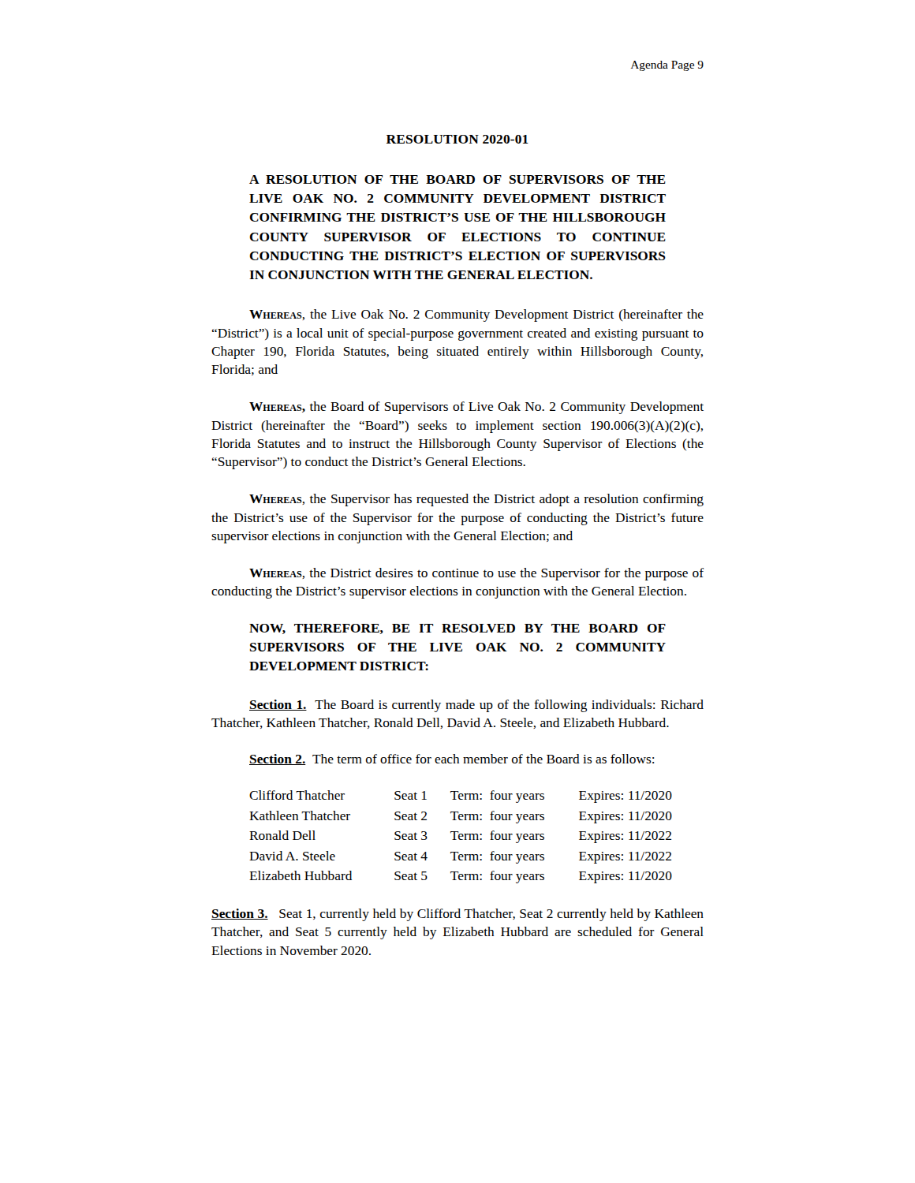Agenda Page 9
RESOLUTION 2020-01
A resolution of the Board of Supervisors of the Live Oak No. 2 Community Development District confirming the District’s use of the Hillsborough County Supervisor of Elections to continue conducting the District’s election of supervisors in conjunction with the General Election.
Whereas, the Live Oak No. 2 Community Development District (hereinafter the “District”) is a local unit of special-purpose government created and existing pursuant to Chapter 190, Florida Statutes, being situated entirely within Hillsborough County, Florida; and
Whereas, the Board of Supervisors of Live Oak No. 2 Community Development District (hereinafter the “Board”) seeks to implement section 190.006(3)(A)(2)(c), Florida Statutes and to instruct the Hillsborough County Supervisor of Elections (the “Supervisor”) to conduct the District’s General Elections.
Whereas, the Supervisor has requested the District adopt a resolution confirming the District’s use of the Supervisor for the purpose of conducting the District’s future supervisor elections in conjunction with the General Election; and
Whereas, the District desires to continue to use the Supervisor for the purpose of conducting the District’s supervisor elections in conjunction with the General Election.
Now, therefore, be it resolved by the Board of Supervisors of the Live Oak No. 2 Community Development District:
Section 1. The Board is currently made up of the following individuals: Richard Thatcher, Kathleen Thatcher, Ronald Dell, David A. Steele, and Elizabeth Hubbard.
Section 2. The term of office for each member of the Board is as follows:
| Clifford Thatcher | Seat 1 | Term: four years | Expires: 11/2020 |
| Kathleen Thatcher | Seat 2 | Term: four years | Expires: 11/2020 |
| Ronald Dell | Seat 3 | Term: four years | Expires: 11/2022 |
| David A. Steele | Seat 4 | Term: four years | Expires: 11/2022 |
| Elizabeth Hubbard | Seat 5 | Term: four years | Expires: 11/2020 |
Section 3. Seat 1, currently held by Clifford Thatcher, Seat 2 currently held by Kathleen Thatcher, and Seat 5 currently held by Elizabeth Hubbard are scheduled for General Elections in November 2020.